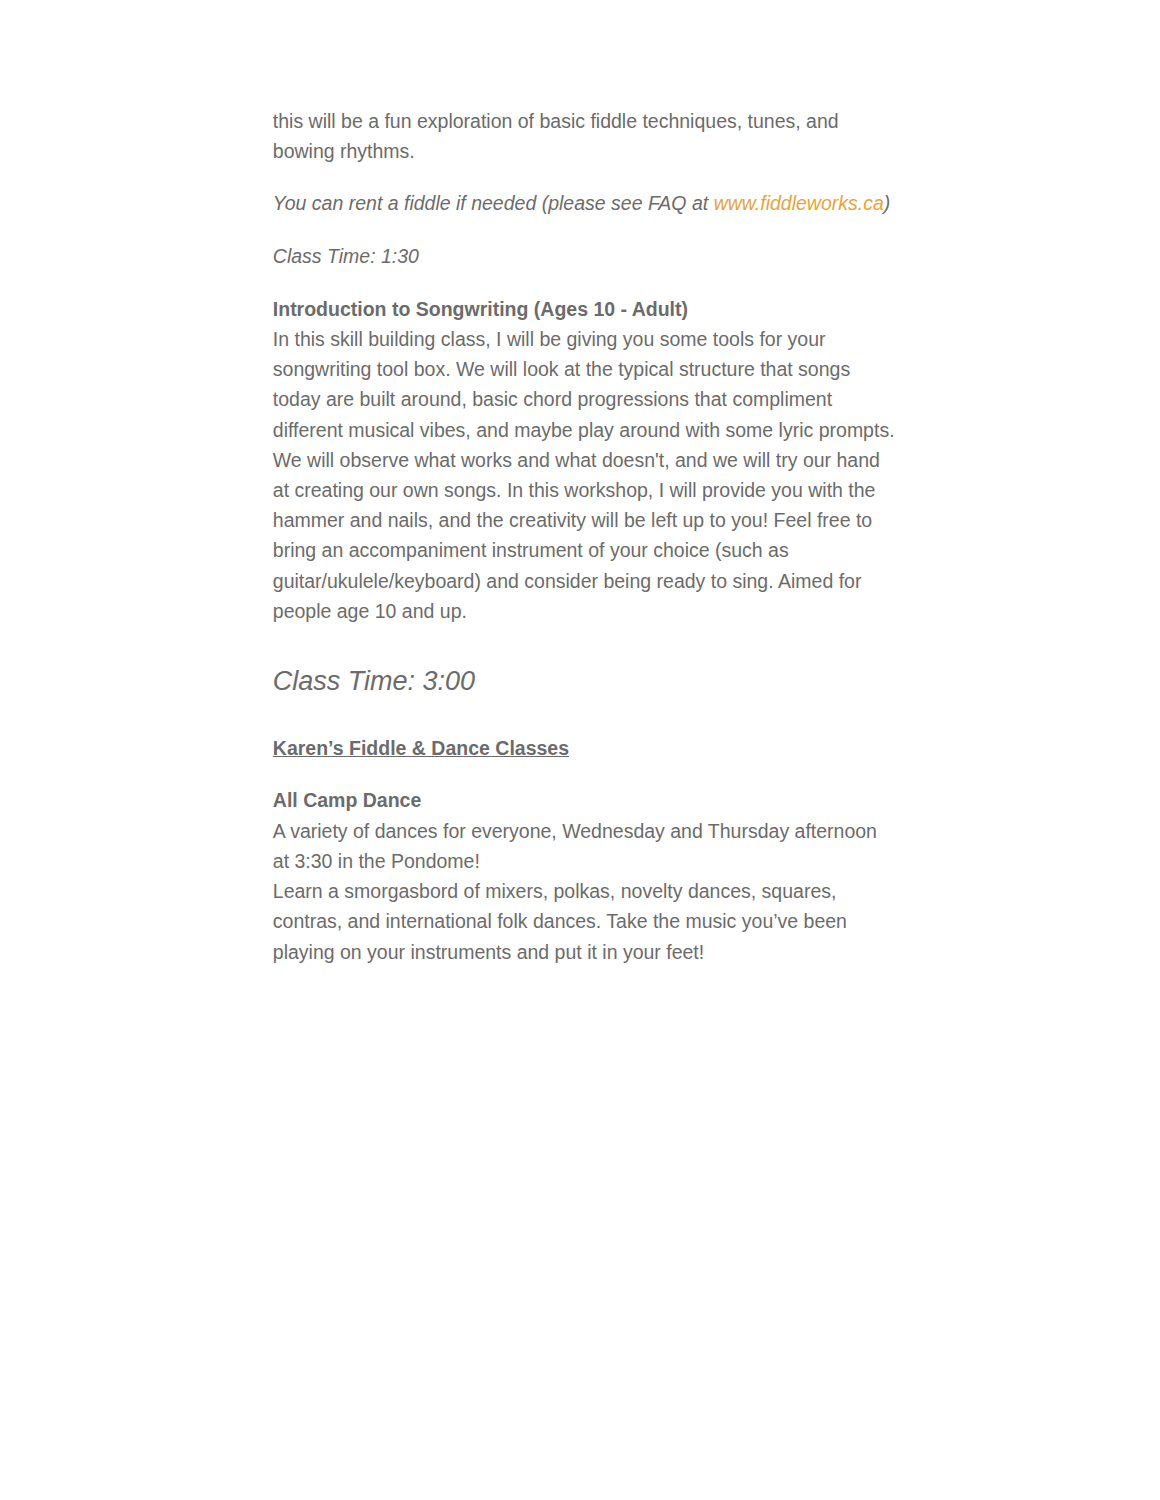this will be a fun exploration of basic fiddle techniques, tunes, and bowing rhythms.
You can rent a fiddle if needed (please see FAQ at www.fiddleworks.ca)
Class Time: 1:30
Introduction to Songwriting (Ages 10 - Adult)
In this skill building class, I will be giving you some tools for your songwriting tool box. We will look at the typical structure that songs today are built around, basic chord progressions that compliment different musical vibes, and maybe play around with some lyric prompts. We will observe what works and what doesn't, and we will try our hand at creating our own songs. In this workshop, I will provide you with the hammer and nails, and the creativity will be left up to you! Feel free to bring an accompaniment instrument of your choice (such as guitar/ukulele/keyboard) and consider being ready to sing. Aimed for people age 10 and up.
Class Time: 3:00
Karen’s Fiddle & Dance Classes
All Camp Dance
A variety of dances for everyone, Wednesday and Thursday afternoon at 3:30 in the Pondome!
Learn a smorgasbord of mixers, polkas, novelty dances, squares, contras, and international folk dances. Take the music you’ve been playing on your instruments and put it in your feet!